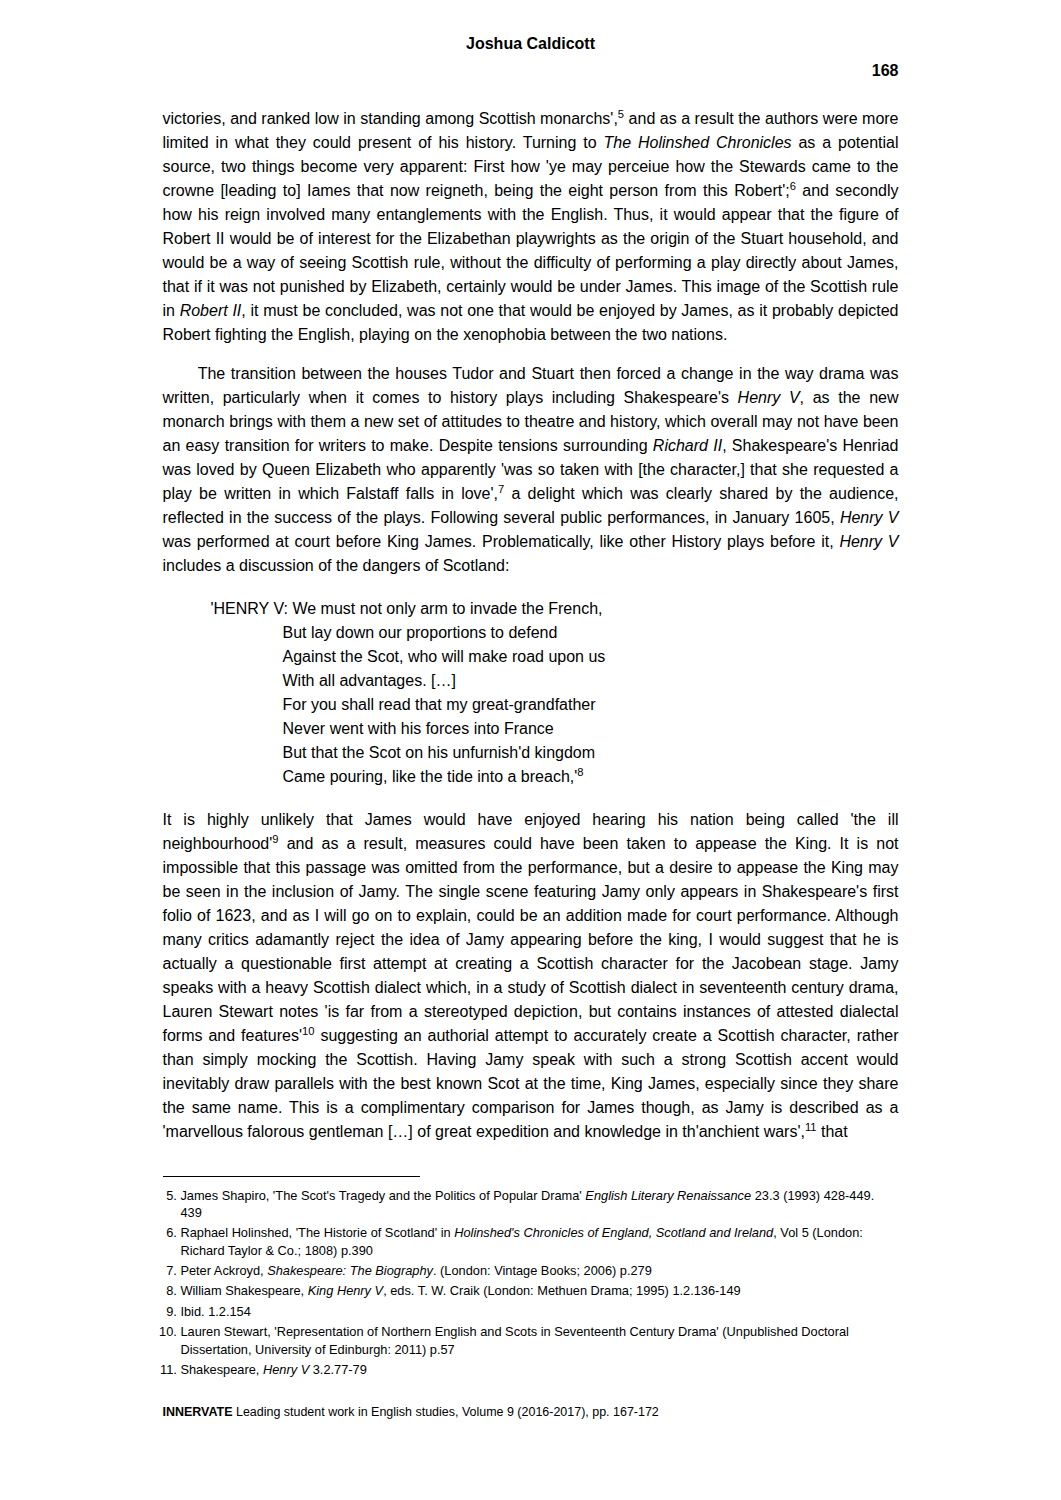Joshua Caldicott
168
victories, and ranked low in standing among Scottish monarchs',5 and as a result the authors were more limited in what they could present of his history. Turning to The Holinshed Chronicles as a potential source, two things become very apparent: First how 'ye may perceiue how the Stewards came to the crowne [leading to] Iames that now reigneth, being the eight person from this Robert';6 and secondly how his reign involved many entanglements with the English. Thus, it would appear that the figure of Robert II would be of interest for the Elizabethan playwrights as the origin of the Stuart household, and would be a way of seeing Scottish rule, without the difficulty of performing a play directly about James, that if it was not punished by Elizabeth, certainly would be under James. This image of the Scottish rule in Robert II, it must be concluded, was not one that would be enjoyed by James, as it probably depicted Robert fighting the English, playing on the xenophobia between the two nations.
The transition between the houses Tudor and Stuart then forced a change in the way drama was written, particularly when it comes to history plays including Shakespeare's Henry V, as the new monarch brings with them a new set of attitudes to theatre and history, which overall may not have been an easy transition for writers to make. Despite tensions surrounding Richard II, Shakespeare's Henriad was loved by Queen Elizabeth who apparently 'was so taken with [the character,] that she requested a play be written in which Falstaff falls in love',7 a delight which was clearly shared by the audience, reflected in the success of the plays. Following several public performances, in January 1605, Henry V was performed at court before King James. Problematically, like other History plays before it, Henry V includes a discussion of the dangers of Scotland:
'HENRY V: We must not only arm to invade the French, But lay down our proportions to defend Against the Scot, who will make road upon us With all advantages. […] For you shall read that my great-grandfather Never went with his forces into France But that the Scot on his unfurnish'd kingdom Came pouring, like the tide into a breach,'8
It is highly unlikely that James would have enjoyed hearing his nation being called 'the ill neighbourhood'9 and as a result, measures could have been taken to appease the King. It is not impossible that this passage was omitted from the performance, but a desire to appease the King may be seen in the inclusion of Jamy. The single scene featuring Jamy only appears in Shakespeare's first folio of 1623, and as I will go on to explain, could be an addition made for court performance. Although many critics adamantly reject the idea of Jamy appearing before the king, I would suggest that he is actually a questionable first attempt at creating a Scottish character for the Jacobean stage. Jamy speaks with a heavy Scottish dialect which, in a study of Scottish dialect in seventeenth century drama, Lauren Stewart notes 'is far from a stereotyped depiction, but contains instances of attested dialectal forms and features'10 suggesting an authorial attempt to accurately create a Scottish character, rather than simply mocking the Scottish. Having Jamy speak with such a strong Scottish accent would inevitably draw parallels with the best known Scot at the time, King James, especially since they share the same name. This is a complimentary comparison for James though, as Jamy is described as a 'marvellous falorous gentleman […] of great expedition and knowledge in th'anchient wars',11 that
James Shapiro, 'The Scot's Tragedy and the Politics of Popular Drama' English Literary Renaissance 23.3 (1993) 428-449. 439
Raphael Holinshed, 'The Historie of Scotland' in Holinshed's Chronicles of England, Scotland and Ireland, Vol 5 (London: Richard Taylor & Co.; 1808) p.390
Peter Ackroyd, Shakespeare: The Biography. (London: Vintage Books; 2006) p.279
William Shakespeare, King Henry V, eds. T. W. Craik (London: Methuen Drama; 1995) 1.2.136-149
Ibid. 1.2.154
Lauren Stewart, 'Representation of Northern English and Scots in Seventeenth Century Drama' (Unpublished Doctoral Dissertation, University of Edinburgh: 2011) p.57
Shakespeare, Henry V 3.2.77-79
INNERVATE Leading student work in English studies, Volume 9 (2016-2017), pp. 167-172